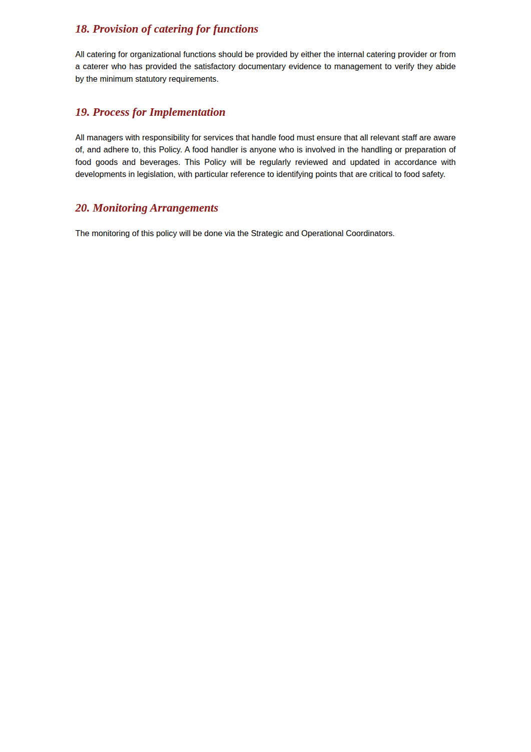18. Provision of catering for functions
All catering for organizational functions should be provided by either the internal catering provider or from a caterer who has provided the satisfactory documentary evidence to management to verify they abide by the minimum statutory requirements.
19. Process for Implementation
All managers with responsibility for services that handle food must ensure that all relevant staff are aware of, and adhere to, this Policy. A food handler is anyone who is involved in the handling or preparation of food goods and beverages. This Policy will be regularly reviewed and updated in accordance with developments in legislation, with particular reference to identifying points that are critical to food safety.
20. Monitoring Arrangements
The monitoring of this policy will be done via the Strategic and Operational Coordinators.